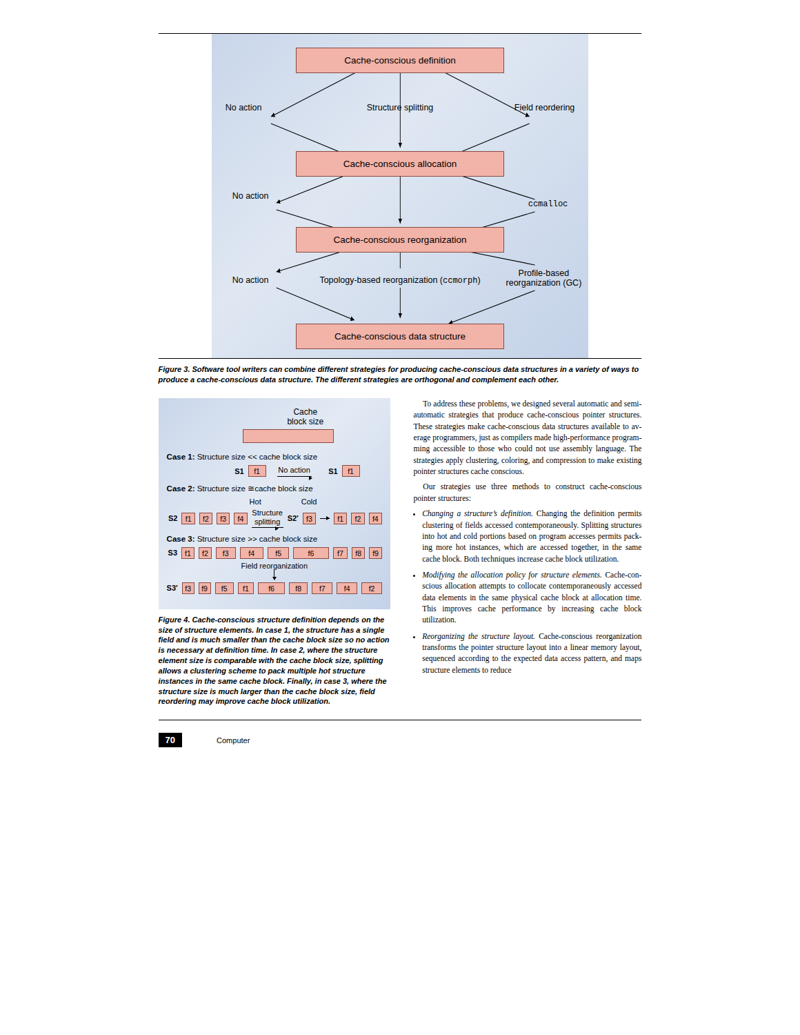Cache-conscious definition
Cache-conscious allocation
Cache-conscious reorganization
Cache-conscious data structure
No action
Structure splitting
Field reordering
No action
ccmalloc
No action
Topology-based reorganization (ccmorph)
Profile-based
reorganization (GC)
Figure 3. Software tool writers can combine different strategies for producing cache-conscious data structures in a variety of ways to produce a cache-conscious data structure. The different strategies are orthogonal and complement each other.
Cache
block size
Case 1: Structure size << cache block size
S1
f1
No action
S1
f1
Case 2: Structure size ≅cache block size
Hot Cold
S2
f1
f2
f3
f4
Structure
splitting
S2′
f3
f1
f2
f4
Case 3: Structure size >> cache block size
S3
f1
f2
f3
f4
f5
f6
f7
f8
f9
Field reorganization
S3′
f3
f9
f5
f1
f6
f8
f7
f4
f2
Figure 4. Cache-conscious structure definition depends on the size of structure elements. In case 1, the structure has a single field and is much smaller than the cache block size so no action is necessary at definition time. In case 2, where the structure element size is comparable with the cache block size, splitting allows a clustering scheme to pack multiple hot structure instances in the same cache block. Finally, in case 3, where the structure size is much larger than the cache block size, field reordering may improve cache block utilization.
To address these problems, we designed several automatic and semiautomatic strategies that produce cache-conscious pointer structures. These strategies make cache-conscious data structures available to average programmers, just as compilers made high-performance programming accessible to those who could not use assembly language. The strategies apply clustering, coloring, and compression to make existing pointer structures cache conscious.
Our strategies use three methods to construct cache-conscious pointer structures:
Changing a structure’s definition. Changing the definition permits clustering of fields accessed contemporaneously. Splitting structures into hot and cold portions based on program accesses permits packing more hot instances, which are accessed together, in the same cache block. Both techniques increase cache block utilization.
Modifying the allocation policy for structure elements. Cache-conscious allocation attempts to collocate contemporaneously accessed data elements in the same physical cache block at allocation time. This improves cache performance by increasing cache block utilization.
Reorganizing the structure layout. Cache-conscious reorganization transforms the pointer structure layout into a linear memory layout, sequenced according to the expected data access pattern, and maps structure elements to reduce
70 Computer